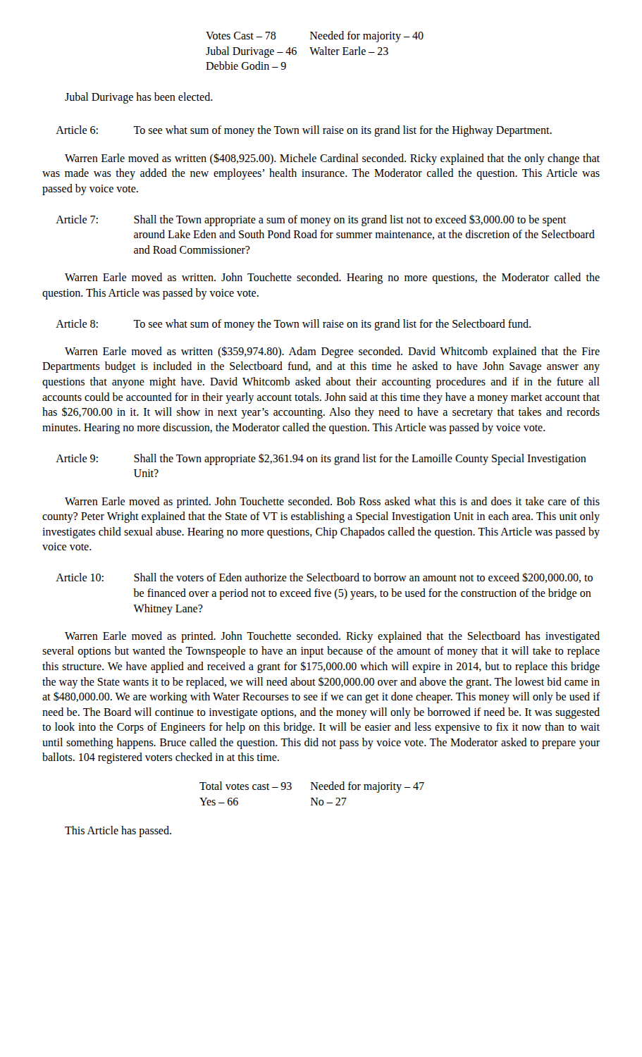| Votes Cast – 78 | Needed for majority – 40 |
| Jubal Durivage – 46 | Walter Earle – 23 |
| Debbie Godin – 9 | |
Jubal Durivage has been elected.
Article 6:
To see what sum of money the Town will raise on its grand list for the Highway Department.
Warren Earle moved as written ($408,925.00). Michele Cardinal seconded. Ricky explained that the only change that was made was they added the new employees’ health insurance. The Moderator called the question. This Article was passed by voice vote.
Article 7:
Shall the Town appropriate a sum of money on its grand list not to exceed $3,000.00 to be spent around Lake Eden and South Pond Road for summer maintenance, at the discretion of the Selectboard and Road Commissioner?
Warren Earle moved as written. John Touchette seconded. Hearing no more questions, the Moderator called the question. This Article was passed by voice vote.
Article 8:
To see what sum of money the Town will raise on its grand list for the Selectboard fund.
Warren Earle moved as written ($359,974.80). Adam Degree seconded. David Whitcomb explained that the Fire Departments budget is included in the Selectboard fund, and at this time he asked to have John Savage answer any questions that anyone might have. David Whitcomb asked about their accounting procedures and if in the future all accounts could be accounted for in their yearly account totals. John said at this time they have a money market account that has $26,700.00 in it. It will show in next year’s accounting. Also they need to have a secretary that takes and records minutes. Hearing no more discussion, the Moderator called the question. This Article was passed by voice vote.
Article 9:
Shall the Town appropriate $2,361.94 on its grand list for the Lamoille County Special Investigation Unit?
Warren Earle moved as printed. John Touchette seconded. Bob Ross asked what this is and does it take care of this county? Peter Wright explained that the State of VT is establishing a Special Investigation Unit in each area. This unit only investigates child sexual abuse. Hearing no more questions, Chip Chapados called the question. This Article was passed by voice vote.
Article 10:
Shall the voters of Eden authorize the Selectboard to borrow an amount not to exceed $200,000.00, to be financed over a period not to exceed five (5) years, to be used for the construction of the bridge on Whitney Lane?
Warren Earle moved as printed. John Touchette seconded. Ricky explained that the Selectboard has investigated several options but wanted the Townspeople to have an input because of the amount of money that it will take to replace this structure. We have applied and received a grant for $175,000.00 which will expire in 2014, but to replace this bridge the way the State wants it to be replaced, we will need about $200,000.00 over and above the grant. The lowest bid came in at $480,000.00. We are working with Water Recourses to see if we can get it done cheaper. This money will only be used if need be. The Board will continue to investigate options, and the money will only be borrowed if need be. It was suggested to look into the Corps of Engineers for help on this bridge. It will be easier and less expensive to fix it now than to wait until something happens. Bruce called the question. This did not pass by voice vote. The Moderator asked to prepare your ballots. 104 registered voters checked in at this time.
| Total votes cast – 93 | Needed for majority – 47 |
| Yes – 66 | No – 27 |
This Article has passed.